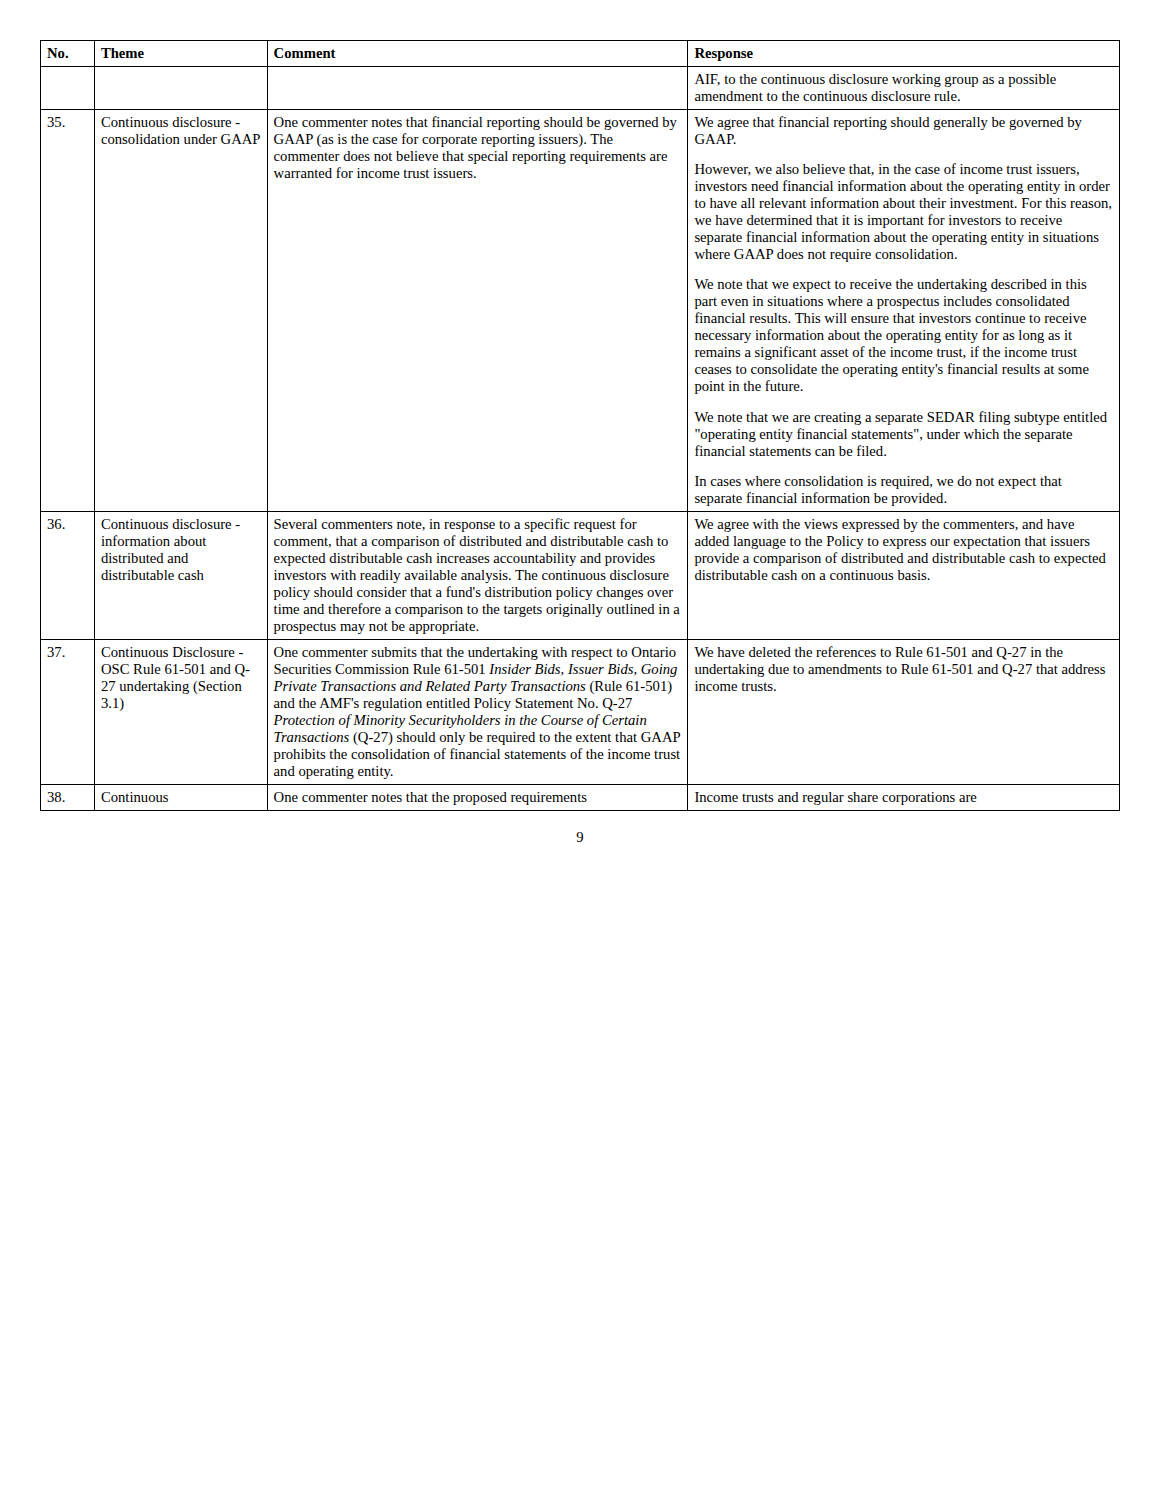| No. | Theme | Comment | Response |
| --- | --- | --- | --- |
| | | | AIF, to the continuous disclosure working group as a possible amendment to the continuous disclosure rule. |
| 35. | Continuous disclosure - consolidation under GAAP | One commenter notes that financial reporting should be governed by GAAP (as is the case for corporate reporting issuers). The commenter does not believe that special reporting requirements are warranted for income trust issuers. | We agree that financial reporting should generally be governed by GAAP. However, we also believe that, in the case of income trust issuers, investors need financial information about the operating entity in order to have all relevant information about their investment. For this reason, we have determined that it is important for investors to receive separate financial information about the operating entity in situations where GAAP does not require consolidation. We note that we expect to receive the undertaking described in this part even in situations where a prospectus includes consolidated financial results. This will ensure that investors continue to receive necessary information about the operating entity for as long as it remains a significant asset of the income trust, if the income trust ceases to consolidate the operating entity's financial results at some point in the future. We note that we are creating a separate SEDAR filing subtype entitled "operating entity financial statements", under which the separate financial statements can be filed. In cases where consolidation is required, we do not expect that separate financial information be provided. |
| 36. | Continuous disclosure - information about distributed and distributable cash | Several commenters note, in response to a specific request for comment, that a comparison of distributed and distributable cash to expected distributable cash increases accountability and provides investors with readily available analysis. The continuous disclosure policy should consider that a fund's distribution policy changes over time and therefore a comparison to the targets originally outlined in a prospectus may not be appropriate. | We agree with the views expressed by the commenters, and have added language to the Policy to express our expectation that issuers provide a comparison of distributed and distributable cash to expected distributable cash on a continuous basis. |
| 37. | Continuous Disclosure - OSC Rule 61-501 and Q-27 undertaking (Section 3.1) | One commenter submits that the undertaking with respect to Ontario Securities Commission Rule 61-501 Insider Bids, Issuer Bids, Going Private Transactions and Related Party Transactions (Rule 61-501) and the AMF's regulation entitled Policy Statement No. Q-27 Protection of Minority Securityholders in the Course of Certain Transactions (Q-27) should only be required to the extent that GAAP prohibits the consolidation of financial statements of the income trust and operating entity. | We have deleted the references to Rule 61-501 and Q-27 in the undertaking due to amendments to Rule 61-501 and Q-27 that address income trusts. |
| 38. | Continuous | One commenter notes that the proposed requirements | Income trusts and regular share corporations are |
9